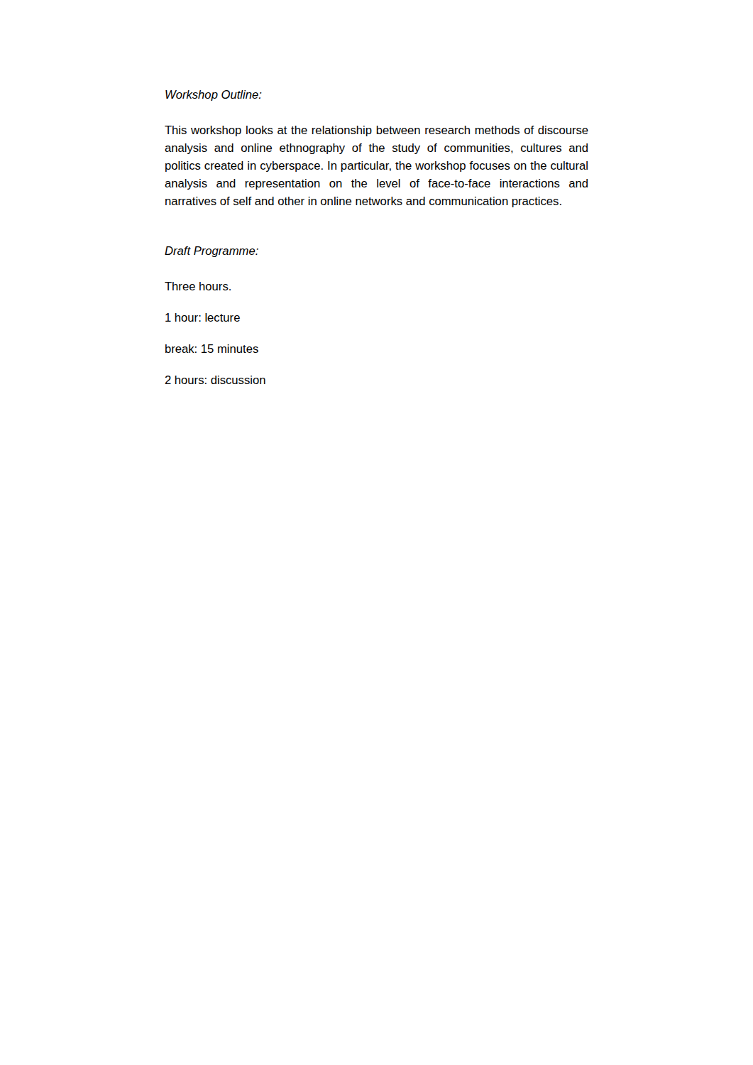Workshop Outline:
This workshop looks at the relationship between research methods of discourse analysis and online ethnography of the study of communities, cultures and politics created in cyberspace. In particular, the workshop focuses on the cultural analysis and representation on the level of face-to-face interactions and narratives of self and other in online networks and communication practices.
Draft Programme:
Three hours.
1 hour: lecture
break: 15 minutes
2 hours: discussion